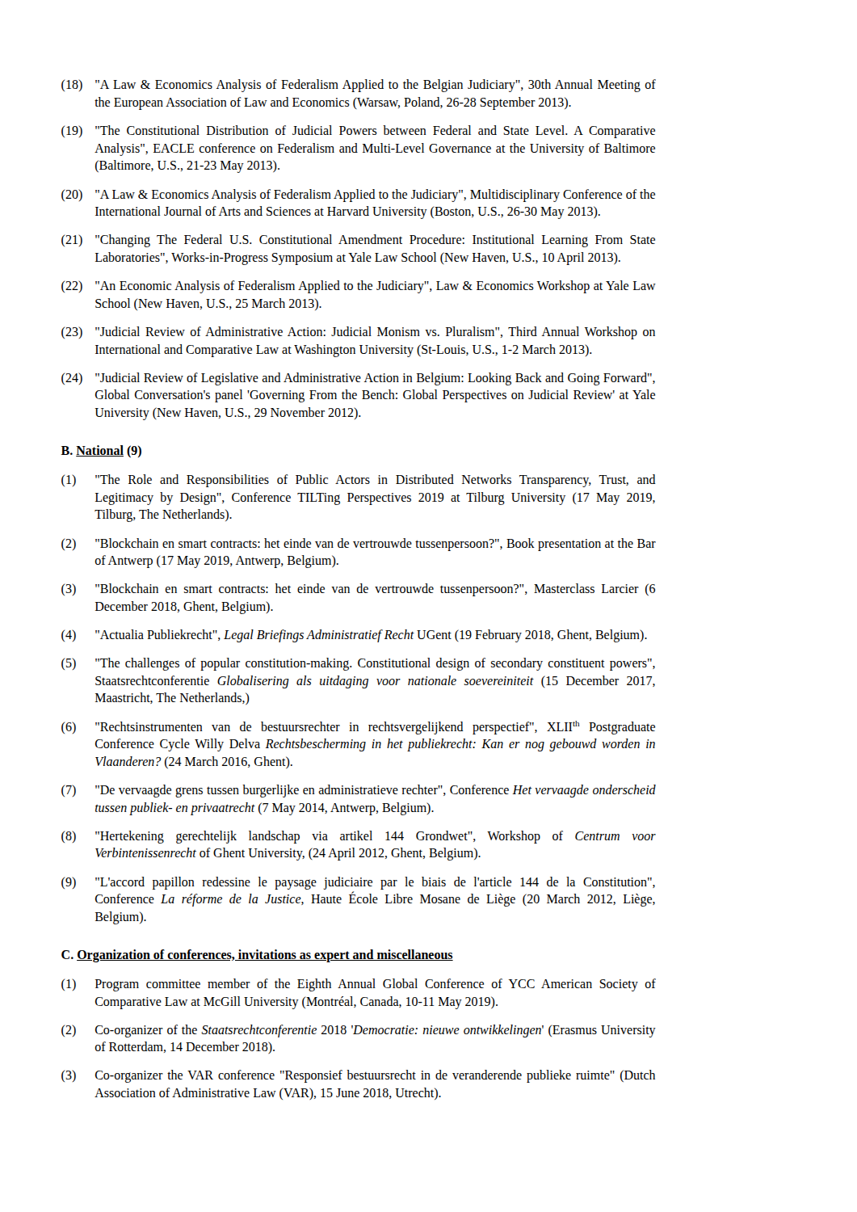(18)"A Law & Economics Analysis of Federalism Applied to the Belgian Judiciary", 30th Annual Meeting of the European Association of Law and Economics (Warsaw, Poland, 26-28 September 2013).
(19)"The Constitutional Distribution of Judicial Powers between Federal and State Level. A Comparative Analysis", EACLE conference on Federalism and Multi-Level Governance at the University of Baltimore (Baltimore, U.S., 21-23 May 2013).
(20)"A Law & Economics Analysis of Federalism Applied to the Judiciary", Multidisciplinary Conference of the International Journal of Arts and Sciences at Harvard University (Boston, U.S., 26-30 May 2013).
(21)"Changing The Federal U.S. Constitutional Amendment Procedure: Institutional Learning From State Laboratories", Works-in-Progress Symposium at Yale Law School (New Haven, U.S., 10 April 2013).
(22)"An Economic Analysis of Federalism Applied to the Judiciary", Law & Economics Workshop at Yale Law School (New Haven, U.S., 25 March 2013).
(23)"Judicial Review of Administrative Action: Judicial Monism vs. Pluralism", Third Annual Workshop on International and Comparative Law at Washington University (St-Louis, U.S., 1-2 March 2013).
(24)"Judicial Review of Legislative and Administrative Action in Belgium: Looking Back and Going Forward", Global Conversation's panel 'Governing From the Bench: Global Perspectives on Judicial Review' at Yale University (New Haven, U.S., 29 November 2012).
B. National (9)
(1)"The Role and Responsibilities of Public Actors in Distributed Networks Transparency, Trust, and Legitimacy by Design", Conference TILTing Perspectives 2019 at Tilburg University (17 May 2019, Tilburg, The Netherlands).
(2)"Blockchain en smart contracts: het einde van de vertrouwde tussenpersoon?", Book presentation at the Bar of Antwerp (17 May 2019, Antwerp, Belgium).
(3)"Blockchain en smart contracts: het einde van de vertrouwde tussenpersoon?", Masterclass Larcier (6 December 2018, Ghent, Belgium).
(4)"Actualia Publiekrecht", Legal Briefings Administratief Recht UGent (19 February 2018, Ghent, Belgium).
(5)"The challenges of popular constitution-making. Constitutional design of secondary constituent powers", Staatsrechtconferentie Globalisering als uitdaging voor nationale soevereiniteit (15 December 2017, Maastricht, The Netherlands,)
(6)"Rechtsinstrumenten van de bestuursrechter in rechtsvergelijkend perspectief", XLIIth Postgraduate Conference Cycle Willy Delva Rechtsbescherming in het publiekrecht: Kan er nog gebouwd worden in Vlaanderen? (24 March 2016, Ghent).
(7)"De vervaagde grens tussen burgerlijke en administratieve rechter", Conference Het vervaagde onderscheid tussen publiek- en privaatrecht (7 May 2014, Antwerp, Belgium).
(8)"Hertekening gerechtelijk landschap via artikel 144 Grondwet", Workshop of Centrum voor Verbintenissenrecht of Ghent University, (24 April 2012, Ghent, Belgium).
(9)"L'accord papillon redessine le paysage judiciaire par le biais de l'article 144 de la Constitution", Conference La réforme de la Justice, Haute École Libre Mosane de Liège (20 March 2012, Liège, Belgium).
C. Organization of conferences, invitations as expert and miscellaneous
(1) Program committee member of the Eighth Annual Global Conference of YCC American Society of Comparative Law at McGill University (Montréal, Canada, 10-11 May 2019).
(2) Co-organizer of the Staatsrechtconferentie 2018 'Democratie: nieuwe ontwikkelingen' (Erasmus University of Rotterdam, 14 December 2018).
(3) Co-organizer the VAR conference "Responsief bestuursrecht in de veranderende publieke ruimte" (Dutch Association of Administrative Law (VAR), 15 June 2018, Utrecht).